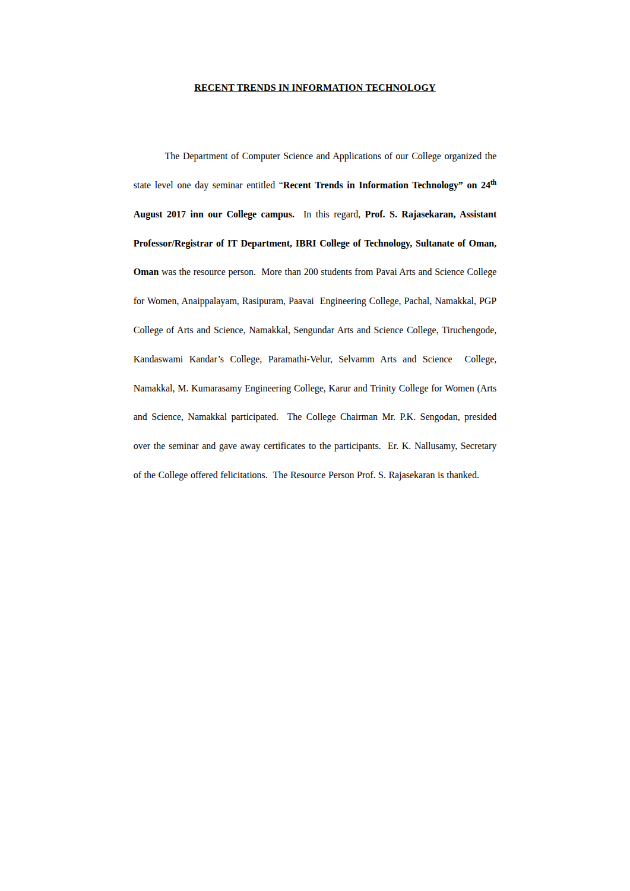Recent Trends in Information Technology
The Department of Computer Science and Applications of our College organized the state level one day seminar entitled “Recent Trends in Information Technology” on 24th August 2017 inn our College campus. In this regard, Prof. S. Rajasekaran, Assistant Professor/Registrar of IT Department, IBRI College of Technology, Sultanate of Oman, Oman was the resource person. More than 200 students from Pavai Arts and Science College for Women, Anaippalayam, Rasipuram, Paavai Engineering College, Pachal, Namakkal, PGP College of Arts and Science, Namakkal, Sengundar Arts and Science College, Tiruchengode, Kandaswami Kandar’s College, Paramathi-Velur, Selvamm Arts and Science College, Namakkal, M. Kumarasamy Engineering College, Karur and Trinity College for Women (Arts and Science, Namakkal participated. The College Chairman Mr. P.K. Sengodan, presided over the seminar and gave away certificates to the participants. Er. K. Nallusamy, Secretary of the College offered felicitations. The Resource Person Prof. S. Rajasekaran is thanked.